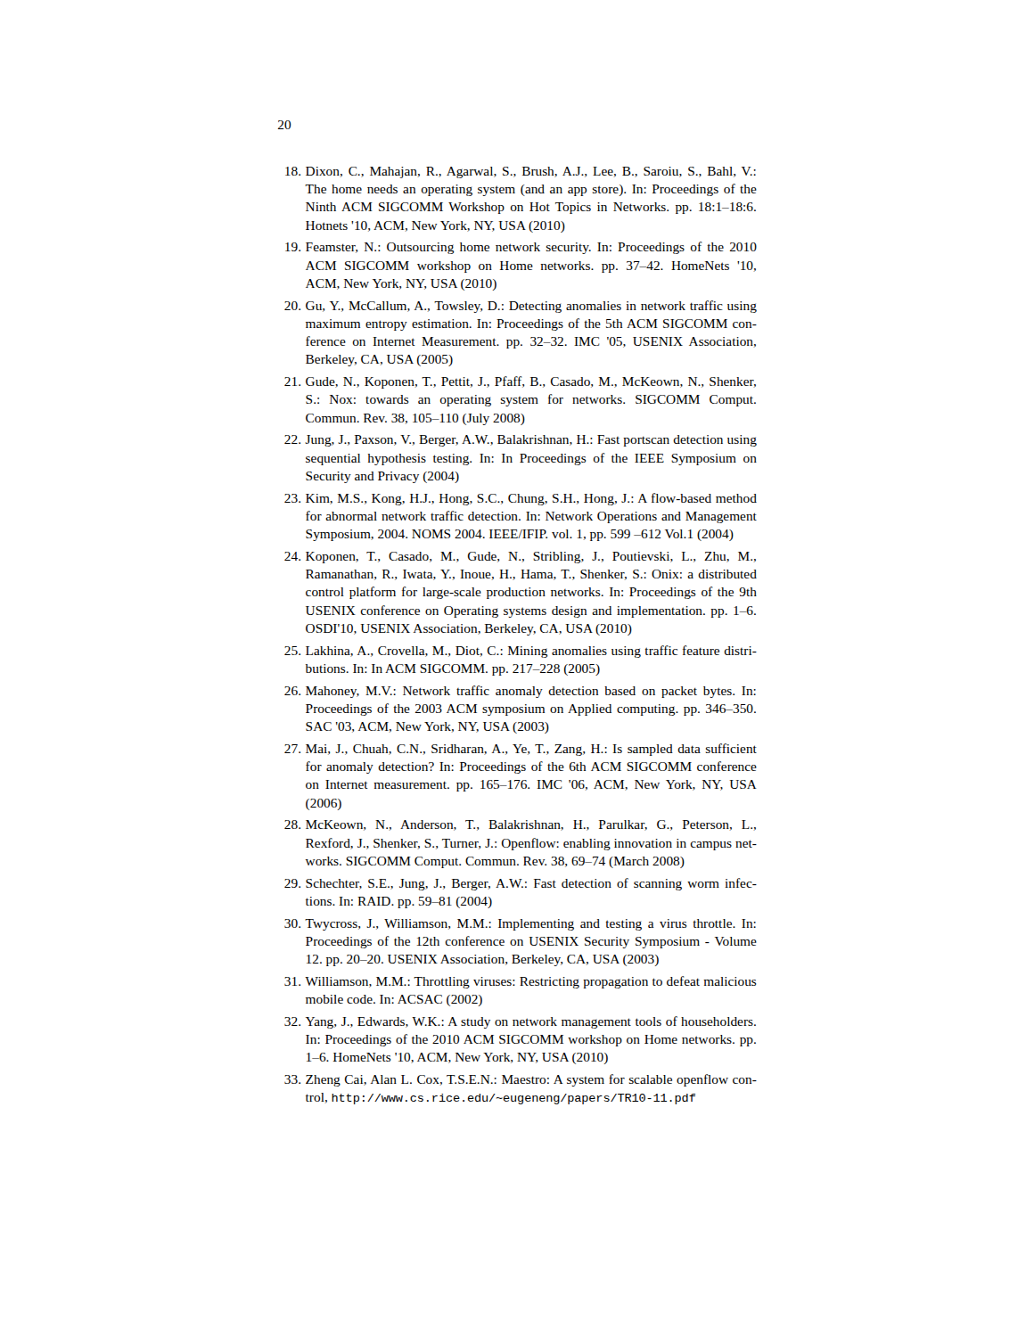20
18. Dixon, C., Mahajan, R., Agarwal, S., Brush, A.J., Lee, B., Saroiu, S., Bahl, V.: The home needs an operating system (and an app store). In: Proceedings of the Ninth ACM SIGCOMM Workshop on Hot Topics in Networks. pp. 18:1–18:6. Hotnets '10, ACM, New York, NY, USA (2010)
19. Feamster, N.: Outsourcing home network security. In: Proceedings of the 2010 ACM SIGCOMM workshop on Home networks. pp. 37–42. HomeNets '10, ACM, New York, NY, USA (2010)
20. Gu, Y., McCallum, A., Towsley, D.: Detecting anomalies in network traffic using maximum entropy estimation. In: Proceedings of the 5th ACM SIGCOMM conference on Internet Measurement. pp. 32–32. IMC '05, USENIX Association, Berkeley, CA, USA (2005)
21. Gude, N., Koponen, T., Pettit, J., Pfaff, B., Casado, M., McKeown, N., Shenker, S.: Nox: towards an operating system for networks. SIGCOMM Comput. Commun. Rev. 38, 105–110 (July 2008)
22. Jung, J., Paxson, V., Berger, A.W., Balakrishnan, H.: Fast portscan detection using sequential hypothesis testing. In: In Proceedings of the IEEE Symposium on Security and Privacy (2004)
23. Kim, M.S., Kong, H.J., Hong, S.C., Chung, S.H., Hong, J.: A flow-based method for abnormal network traffic detection. In: Network Operations and Management Symposium, 2004. NOMS 2004. IEEE/IFIP. vol. 1, pp. 599 –612 Vol.1 (2004)
24. Koponen, T., Casado, M., Gude, N., Stribling, J., Poutievski, L., Zhu, M., Ramanathan, R., Iwata, Y., Inoue, H., Hama, T., Shenker, S.: Onix: a distributed control platform for large-scale production networks. In: Proceedings of the 9th USENIX conference on Operating systems design and implementation. pp. 1–6. OSDI'10, USENIX Association, Berkeley, CA, USA (2010)
25. Lakhina, A., Crovella, M., Diot, C.: Mining anomalies using traffic feature distributions. In: In ACM SIGCOMM. pp. 217–228 (2005)
26. Mahoney, M.V.: Network traffic anomaly detection based on packet bytes. In: Proceedings of the 2003 ACM symposium on Applied computing. pp. 346–350. SAC '03, ACM, New York, NY, USA (2003)
27. Mai, J., Chuah, C.N., Sridharan, A., Ye, T., Zang, H.: Is sampled data sufficient for anomaly detection? In: Proceedings of the 6th ACM SIGCOMM conference on Internet measurement. pp. 165–176. IMC '06, ACM, New York, NY, USA (2006)
28. McKeown, N., Anderson, T., Balakrishnan, H., Parulkar, G., Peterson, L., Rexford, J., Shenker, S., Turner, J.: Openflow: enabling innovation in campus networks. SIGCOMM Comput. Commun. Rev. 38, 69–74 (March 2008)
29. Schechter, S.E., Jung, J., Berger, A.W.: Fast detection of scanning worm infections. In: RAID. pp. 59–81 (2004)
30. Twycross, J., Williamson, M.M.: Implementing and testing a virus throttle. In: Proceedings of the 12th conference on USENIX Security Symposium - Volume 12. pp. 20–20. USENIX Association, Berkeley, CA, USA (2003)
31. Williamson, M.M.: Throttling viruses: Restricting propagation to defeat malicious mobile code. In: ACSAC (2002)
32. Yang, J., Edwards, W.K.: A study on network management tools of householders. In: Proceedings of the 2010 ACM SIGCOMM workshop on Home networks. pp. 1–6. HomeNets '10, ACM, New York, NY, USA (2010)
33. Zheng Cai, Alan L. Cox, T.S.E.N.: Maestro: A system for scalable openflow control, http://www.cs.rice.edu/~eugeneng/papers/TR10-11.pdf